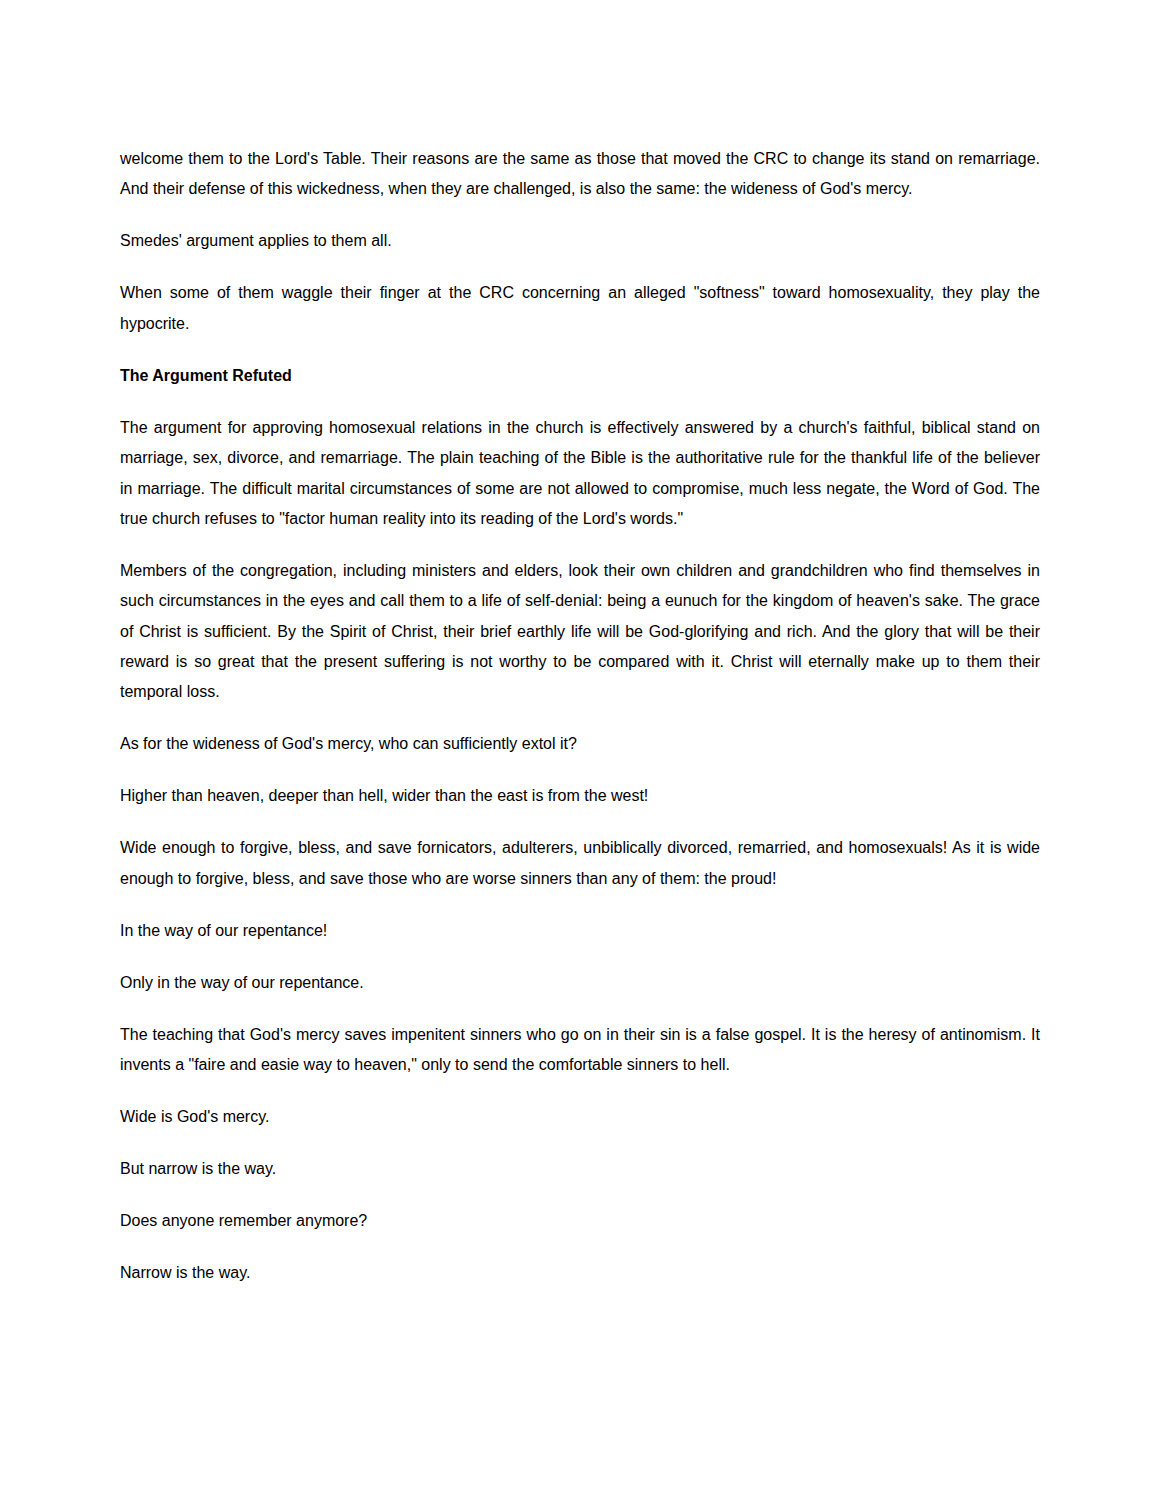welcome them to the Lord's Table. Their reasons are the same as those that moved the CRC to change its stand on remarriage. And their defense of this wickedness, when they are challenged, is also the same: the wideness of God's mercy.
Smedes' argument applies to them all.
When some of them waggle their finger at the CRC concerning an alleged "softness" toward homosexuality, they play the hypocrite.
The Argument Refuted
The argument for approving homosexual relations in the church is effectively answered by a church's faithful, biblical stand on marriage, sex, divorce, and remarriage. The plain teaching of the Bible is the authoritative rule for the thankful life of the believer in marriage. The difficult marital circumstances of some are not allowed to compromise, much less negate, the Word of God. The true church refuses to "factor human reality into its reading of the Lord's words."
Members of the congregation, including ministers and elders, look their own children and grandchildren who find themselves in such circumstances in the eyes and call them to a life of self-denial: being a eunuch for the kingdom of heaven's sake. The grace of Christ is sufficient. By the Spirit of Christ, their brief earthly life will be God-glorifying and rich. And the glory that will be their reward is so great that the present suffering is not worthy to be compared with it. Christ will eternally make up to them their temporal loss.
As for the wideness of God's mercy, who can sufficiently extol it?
Higher than heaven, deeper than hell, wider than the east is from the west!
Wide enough to forgive, bless, and save fornicators, adulterers, unbiblically divorced, remarried, and homosexuals! As it is wide enough to forgive, bless, and save those who are worse sinners than any of them: the proud!
In the way of our repentance!
Only in the way of our repentance.
The teaching that God's mercy saves impenitent sinners who go on in their sin is a false gospel. It is the heresy of antinomism. It invents a "faire and easie way to heaven," only to send the comfortable sinners to hell.
Wide is God's mercy.
But narrow is the way.
Does anyone remember anymore?
Narrow is the way.